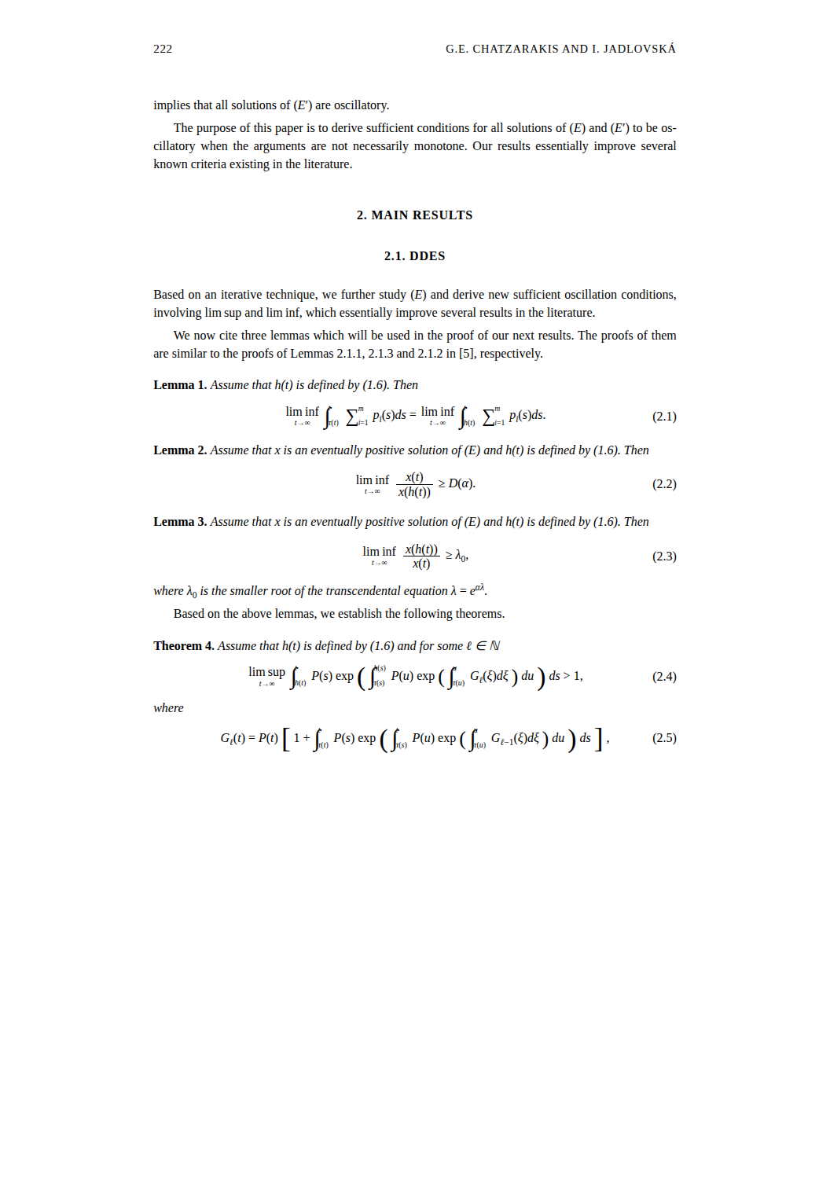222 G.E. Chatzarakis and I. Jadlovská
implies that all solutions of (E′) are oscillatory.
The purpose of this paper is to derive sufficient conditions for all solutions of (E) and (E′) to be oscillatory when the arguments are not necessarily monotone. Our results essentially improve several known criteria existing in the literature.
2. Main Results
2.1. DDES
Based on an iterative technique, we further study (E) and derive new sufficient oscillation conditions, involving lim sup and lim inf, which essentially improve several results in the literature.
We now cite three lemmas which will be used in the proof of our next results. The proofs of them are similar to the proofs of Lemmas 2.1.1, 2.1.3 and 2.1.2 in [5], respectively.
Lemma 1. Assume that h(t) is defined by (1.6). Then
lim inf t→∞ ∫tτ(t) ∑mi=1 pi(s)ds = lim inf t→∞ ∫th(t) ∑mi=1 pi(s)ds. (2.1)
Lemma 2. Assume that x is an eventually positive solution of (E) and h(t) is defined by (1.6). Then
lim inf t→∞ x(t) x(h(t)) ≥ D(α). (2.2)
Lemma 3. Assume that x is an eventually positive solution of (E) and h(t) is defined by (1.6). Then
lim inf t→∞ x(h(t)) x(t) ≥ λ0, (2.3)
where λ0 is the smaller root of the transcendental equation λ = eαλ.
Based on the above lemmas, we establish the following theorems.
Theorem 4. Assume that h(t) is defined by (1.6) and for some ℓ ∈ ℕ
lim sup t→∞ ∫th(t) P(s) exp ( ∫h(s) τ(s) P(u) exp ( ∫uτ(u) Gℓ(ξ)dξ ) du ) ds > 1, (2.4)
where
Gℓ(t) = P(t) [ 1 + ∫tτ(t) P(s) exp ( ∫tτ(s) P(u) exp ( ∫uτ(u) Gℓ−1(ξ)dξ ) du ) ds ] , (2.5)